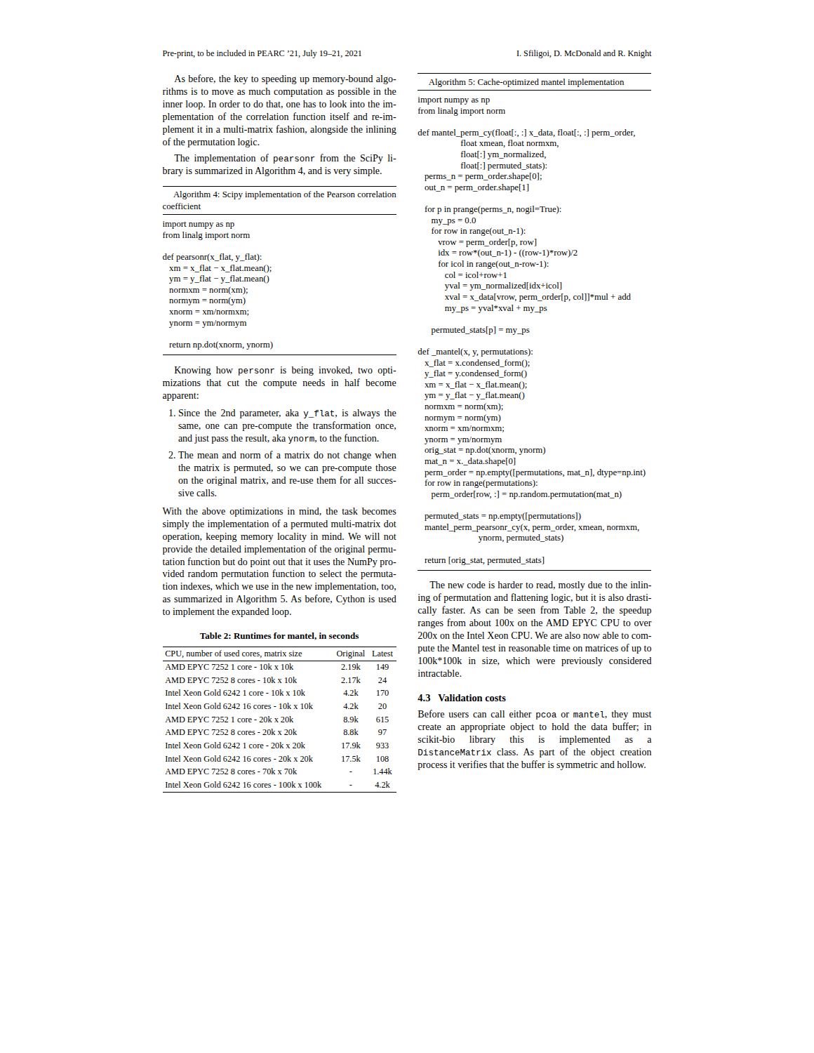Pre-print, to be included in PEARC ’21, July 19–21, 2021
I. Sfiligoi, D. McDonald and R. Knight
As before, the key to speeding up memory-bound algorithms is to move as much computation as possible in the inner loop. In order to do that, one has to look into the implementation of the correlation function itself and re-implement it in a multi-matrix fashion, alongside the inlining of the permutation logic.
The implementation of pearsonr from the SciPy library is summarized in Algorithm 4, and is very simple.
Algorithm 4: Scipy implementation of the Pearson correlation coefficient
import numpy as np from linalg import norm def pearsonr(x_flat, y_flat): xm = x_flat − x_flat.mean(); ym = y_flat − y_flat.mean() normxm = norm(xm); normym = norm(ym) xnorm = xm/normxm; ynorm = ym/normym return np.dot(xnorm, ynorm)
Knowing how personr is being invoked, two optimizations that cut the compute needs in half become apparent:
Since the 2nd parameter, aka y_flat, is always the same, one can pre-compute the transformation once, and just pass the result, aka ynorm, to the function.
The mean and norm of a matrix do not change when the matrix is permuted, so we can pre-compute those on the original matrix, and re-use them for all successive calls.
With the above optimizations in mind, the task becomes simply the implementation of a permuted multi-matrix dot operation, keeping memory locality in mind. We will not provide the detailed implementation of the original permutation function but do point out that it uses the NumPy provided random permutation function to select the permutation indexes, which we use in the new implementation, too, as summarized in Algorithm 5. As before, Cython is used to implement the expanded loop.
Table 2: Runtimes for mantel, in seconds
| CPU, number of used cores, matrix size | Original | Latest |
| --- | --- | --- |
| AMD EPYC 7252 1 core - 10k x 10k | 2.19k | 149 |
| AMD EPYC 7252 8 cores - 10k x 10k | 2.17k | 24 |
| Intel Xeon Gold 6242 1 core - 10k x 10k | 4.2k | 170 |
| Intel Xeon Gold 6242 16 cores - 10k x 10k | 4.2k | 20 |
| AMD EPYC 7252 1 core - 20k x 20k | 8.9k | 615 |
| AMD EPYC 7252 8 cores - 20k x 20k | 8.8k | 97 |
| Intel Xeon Gold 6242 1 core - 20k x 20k | 17.9k | 933 |
| Intel Xeon Gold 6242 16 cores - 20k x 20k | 17.5k | 108 |
| AMD EPYC 7252 8 cores - 70k x 70k | - | 1.44k |
| Intel Xeon Gold 6242 16 cores - 100k x 100k | - | 4.2k |
Algorithm 5: Cache-optimized mantel implementation
import numpy as np from linalg import norm def mantel_perm_cy(float[:, :] x_data, float[:, :] perm_order, float xmean, float normxm, float[:] ym_normalized, float[:] permuted_stats): perms_n = perm_order.shape[0]; out_n = perm_order.shape[1] for p in prange(perms_n, nogil=True): my_ps = 0.0 for row in range(out_n-1): vrow = perm_order[p, row] idx = row*(out_n-1) - ((row-1)*row)/2 for icol in range(out_n-row-1): col = icol+row+1 yval = ym_normalized[idx+icol] xval = x_data[vrow, perm_order[p, col]]*mul + add my_ps = yval*xval + my_ps permuted_stats[p] = my_ps def _mantel(x, y, permutations): x_flat = x.condensed_form(); y_flat = y.condensed_form() xm = x_flat − x_flat.mean(); ym = y_flat − y_flat.mean() normxm = norm(xm); normym = norm(ym) xnorm = xm/normxm; ynorm = ym/normym orig_stat = np.dot(xnorm, ynorm) mat_n = x._data.shape[0] perm_order = np.empty([permutations, mat_n], dtype=np.int) for row in range(permutations): perm_order[row, :] = np.random.permutation(mat_n) permuted_stats = np.empty([permutations]) mantel_perm_pearsonr_cy(x, perm_order, xmean, normxm, ynorm, permuted_stats) return [orig_stat, permuted_stats]
The new code is harder to read, mostly due to the inlining of permutation and flattening logic, but it is also drastically faster. As can be seen from Table 2, the speedup ranges from about 100x on the AMD EPYC CPU to over 200x on the Intel Xeon CPU. We are also now able to compute the Mantel test in reasonable time on matrices of up to 100k*100k in size, which were previously considered intractable.
4.3 Validation costs
Before users can call either pcoa or mantel, they must create an appropriate object to hold the data buffer; in scikit-bio library this is implemented as a DistanceMatrix class. As part of the object creation process it verifies that the buffer is symmetric and hollow.